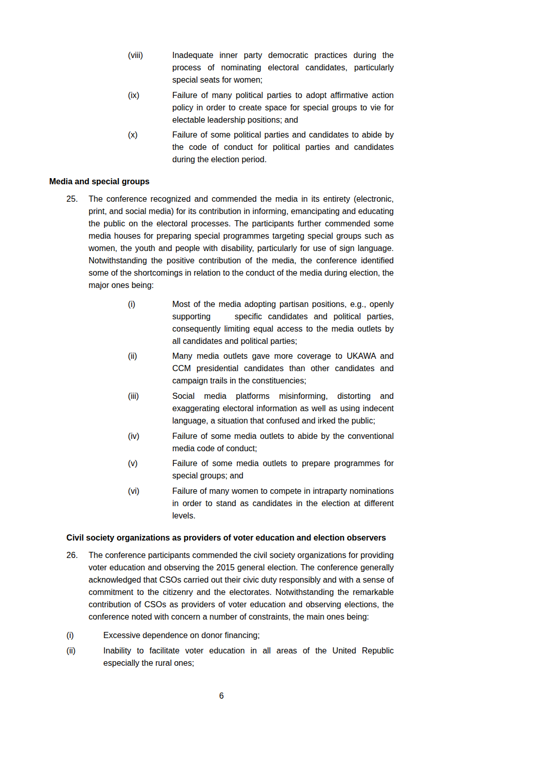(viii) Inadequate inner party democratic practices during the process of nominating electoral candidates, particularly special seats for women;
(ix) Failure of many political parties to adopt affirmative action policy in order to create space for special groups to vie for electable leadership positions; and
(x) Failure of some political parties and candidates to abide by the code of conduct for political parties and candidates during the election period.
Media and special groups
25. The conference recognized and commended the media in its entirety (electronic, print, and social media) for its contribution in informing, emancipating and educating the public on the electoral processes. The participants further commended some media houses for preparing special programmes targeting special groups such as women, the youth and people with disability, particularly for use of sign language. Notwithstanding the positive contribution of the media, the conference identified some of the shortcomings in relation to the conduct of the media during election, the major ones being:
(i) Most of the media adopting partisan positions, e.g., openly supporting specific candidates and political parties, consequently limiting equal access to the media outlets by all candidates and political parties;
(ii) Many media outlets gave more coverage to UKAWA and CCM presidential candidates than other candidates and campaign trails in the constituencies;
(iii) Social media platforms misinforming, distorting and exaggerating electoral information as well as using indecent language, a situation that confused and irked the public;
(iv) Failure of some media outlets to abide by the conventional media code of conduct;
(v) Failure of some media outlets to prepare programmes for special groups; and
(vi) Failure of many women to compete in intraparty nominations in order to stand as candidates in the election at different levels.
Civil society organizations as providers of voter education and election observers
26. The conference participants commended the civil society organizations for providing voter education and observing the 2015 general election. The conference generally acknowledged that CSOs carried out their civic duty responsibly and with a sense of commitment to the citizenry and the electorates. Notwithstanding the remarkable contribution of CSOs as providers of voter education and observing elections, the conference noted with concern a number of constraints, the main ones being:
(i) Excessive dependence on donor financing;
(ii) Inability to facilitate voter education in all areas of the United Republic especially the rural ones;
6